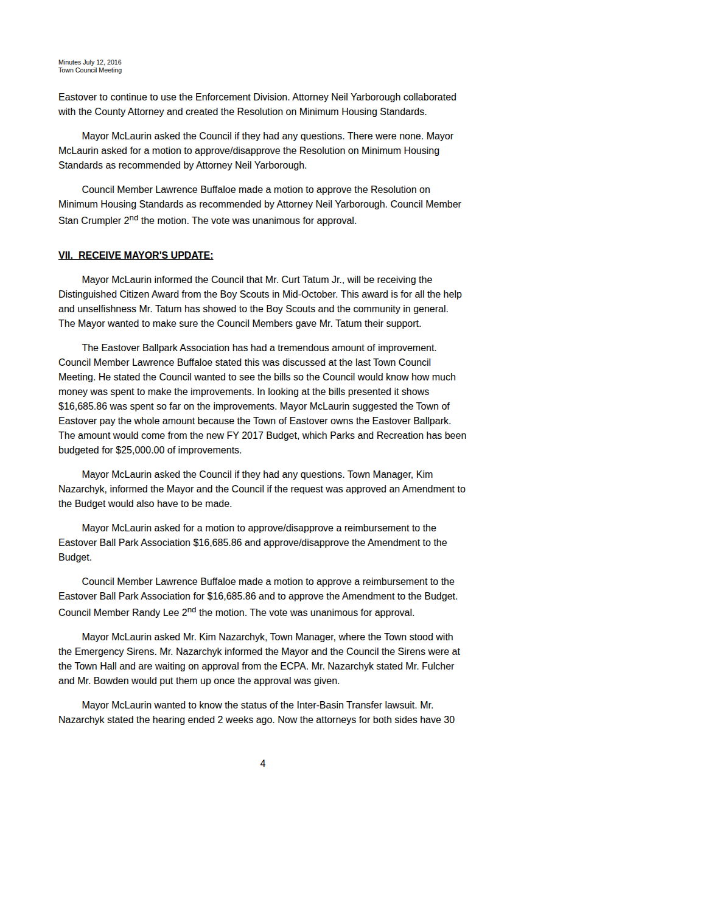Minutes July 12, 2016
Town Council Meeting
Eastover to continue to use the Enforcement Division. Attorney Neil Yarborough collaborated with the County Attorney and created the Resolution on Minimum Housing Standards.
Mayor McLaurin asked the Council if they had any questions. There were none. Mayor McLaurin asked for a motion to approve/disapprove the Resolution on Minimum Housing Standards as recommended by Attorney Neil Yarborough.
Council Member Lawrence Buffaloe made a motion to approve the Resolution on Minimum Housing Standards as recommended by Attorney Neil Yarborough. Council Member Stan Crumpler 2nd the motion. The vote was unanimous for approval.
VII. RECEIVE MAYOR'S UPDATE:
Mayor McLaurin informed the Council that Mr. Curt Tatum Jr., will be receiving the Distinguished Citizen Award from the Boy Scouts in Mid-October. This award is for all the help and unselfishness Mr. Tatum has showed to the Boy Scouts and the community in general. The Mayor wanted to make sure the Council Members gave Mr. Tatum their support.
The Eastover Ballpark Association has had a tremendous amount of improvement. Council Member Lawrence Buffaloe stated this was discussed at the last Town Council Meeting. He stated the Council wanted to see the bills so the Council would know how much money was spent to make the improvements. In looking at the bills presented it shows $16,685.86 was spent so far on the improvements. Mayor McLaurin suggested the Town of Eastover pay the whole amount because the Town of Eastover owns the Eastover Ballpark. The amount would come from the new FY 2017 Budget, which Parks and Recreation has been budgeted for $25,000.00 of improvements.
Mayor McLaurin asked the Council if they had any questions. Town Manager, Kim Nazarchyk, informed the Mayor and the Council if the request was approved an Amendment to the Budget would also have to be made.
Mayor McLaurin asked for a motion to approve/disapprove a reimbursement to the Eastover Ball Park Association $16,685.86 and approve/disapprove the Amendment to the Budget.
Council Member Lawrence Buffaloe made a motion to approve a reimbursement to the Eastover Ball Park Association for $16,685.86 and to approve the Amendment to the Budget. Council Member Randy Lee 2nd the motion. The vote was unanimous for approval.
Mayor McLaurin asked Mr. Kim Nazarchyk, Town Manager, where the Town stood with the Emergency Sirens. Mr. Nazarchyk informed the Mayor and the Council the Sirens were at the Town Hall and are waiting on approval from the ECPA. Mr. Nazarchyk stated Mr. Fulcher and Mr. Bowden would put them up once the approval was given.
Mayor McLaurin wanted to know the status of the Inter-Basin Transfer lawsuit. Mr. Nazarchyk stated the hearing ended 2 weeks ago. Now the attorneys for both sides have 30
4